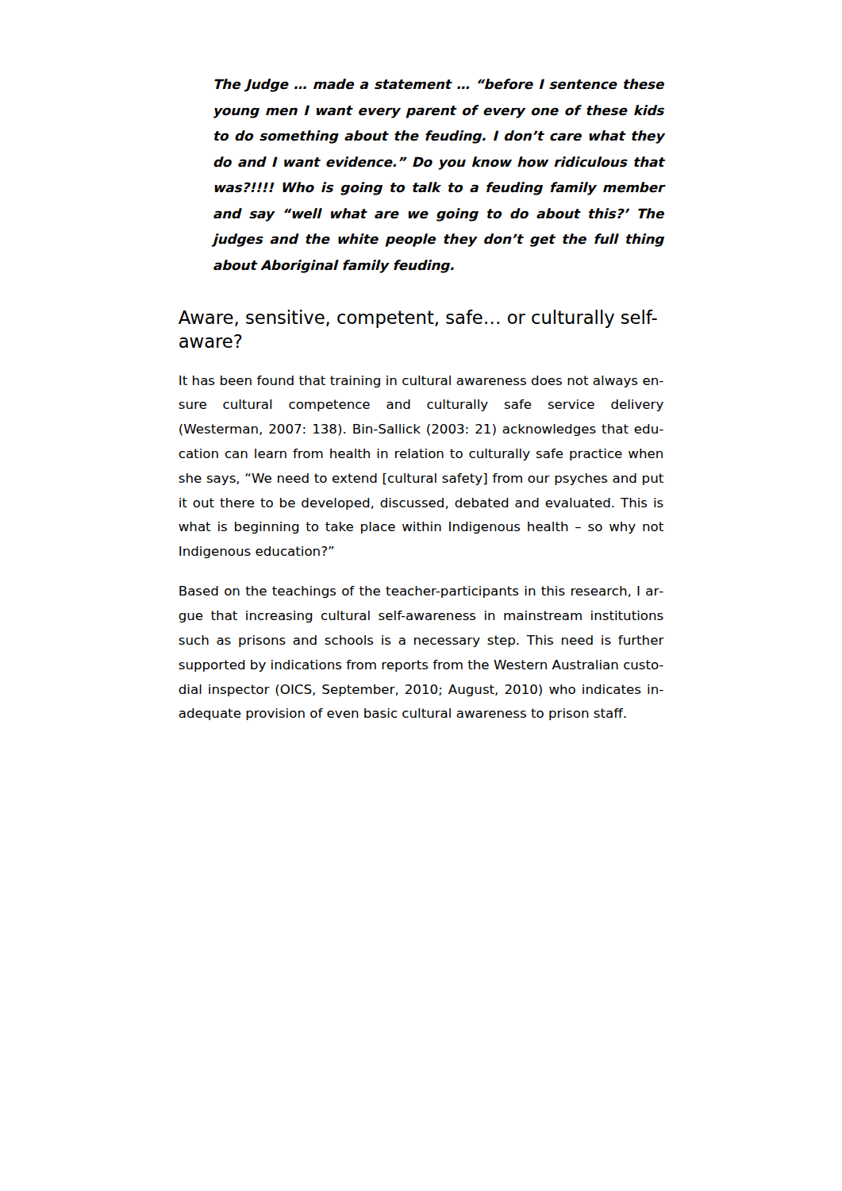The Judge … made a statement … “before I sentence these young men I want every parent of every one of these kids to do something about the feuding. I don’t care what they do and I want evidence.” Do you know how ridiculous that was?!!!! Who is going to talk to a feuding family member and say “well what are we going to do about this?’ The judges and the white people they don’t get the full thing about Aboriginal family feuding.
Aware, sensitive, competent, safe… or culturally self-aware?
It has been found that training in cultural awareness does not always ensure cultural competence and culturally safe service delivery (Westerman, 2007: 138). Bin-Sallick (2003: 21) acknowledges that education can learn from health in relation to culturally safe practice when she says, “We need to extend [cultural safety] from our psyches and put it out there to be developed, discussed, debated and evaluated. This is what is beginning to take place within Indigenous health – so why not Indigenous education?”
Based on the teachings of the teacher-participants in this research, I argue that increasing cultural self-awareness in mainstream institutions such as prisons and schools is a necessary step. This need is further supported by indications from reports from the Western Australian custodial inspector (OICS, September, 2010; August, 2010) who indicates inadequate provision of even basic cultural awareness to prison staff.